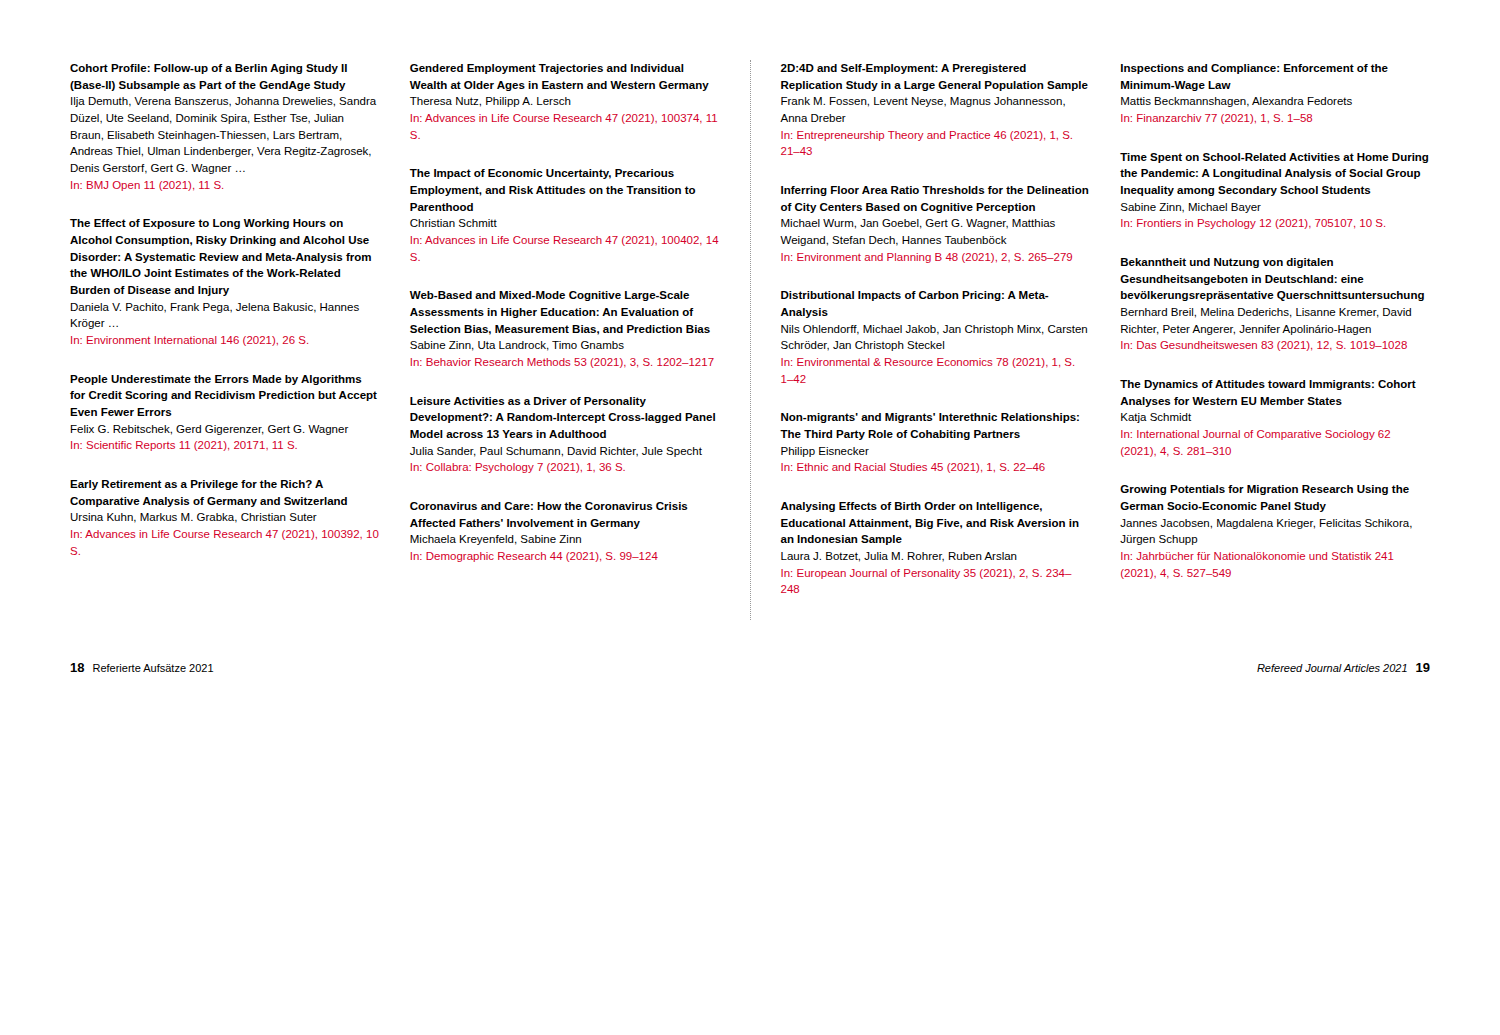Cohort Profile: Follow-up of a Berlin Aging Study II (Base-II) Subsample as Part of the GendAge Study
Ilja Demuth, Verena Banszerus, Johanna Drewelies, Sandra Düzel, Ute Seeland, Dominik Spira, Esther Tse, Julian Braun, Elisabeth Steinhagen-Thiessen, Lars Bertram, Andreas Thiel, Ulman Lindenberger, Vera Regitz-Zagrosek, Denis Gerstorf, Gert G. Wagner …
In: BMJ Open 11 (2021), 11 S.
The Effect of Exposure to Long Working Hours on Alcohol Consumption, Risky Drinking and Alcohol Use Disorder: A Systematic Review and Meta-Analysis from the WHO/ILO Joint Estimates of the Work-Related Burden of Disease and Injury
Daniela V. Pachito, Frank Pega, Jelena Bakusic, Hannes Kröger …
In: Environment International 146 (2021), 26 S.
People Underestimate the Errors Made by Algorithms for Credit Scoring and Recidivism Prediction but Accept Even Fewer Errors
Felix G. Rebitschek, Gerd Gigerenzer, Gert G. Wagner
In: Scientific Reports 11 (2021), 20171, 11 S.
Early Retirement as a Privilege for the Rich? A Comparative Analysis of Germany and Switzerland
Ursina Kuhn, Markus M. Grabka, Christian Suter
In: Advances in Life Course Research 47 (2021), 100392, 10 S.
Gendered Employment Trajectories and Individual Wealth at Older Ages in Eastern and Western Germany
Theresa Nutz, Philipp A. Lersch
In: Advances in Life Course Research 47 (2021), 100374, 11 S.
The Impact of Economic Uncertainty, Precarious Employment, and Risk Attitudes on the Transition to Parenthood
Christian Schmitt
In: Advances in Life Course Research 47 (2021), 100402, 14 S.
Web-Based and Mixed-Mode Cognitive Large-Scale Assessments in Higher Education: An Evaluation of Selection Bias, Measurement Bias, and Prediction Bias
Sabine Zinn, Uta Landrock, Timo Gnambs
In: Behavior Research Methods 53 (2021), 3, S. 1202–1217
Leisure Activities as a Driver of Personality Development?: A Random-Intercept Cross-lagged Panel Model across 13 Years in Adulthood
Julia Sander, Paul Schumann, David Richter, Jule Specht
In: Collabra: Psychology 7 (2021), 1, 36 S.
Coronavirus and Care: How the Coronavirus Crisis Affected Fathers' Involvement in Germany
Michaela Kreyenfeld, Sabine Zinn
In: Demographic Research 44 (2021), S. 99–124
2D:4D and Self-Employment: A Preregistered Replication Study in a Large General Population Sample
Frank M. Fossen, Levent Neyse, Magnus Johannesson, Anna Dreber
In: Entrepreneurship Theory and Practice 46 (2021), 1, S. 21–43
Inferring Floor Area Ratio Thresholds for the Delineation of City Centers Based on Cognitive Perception
Michael Wurm, Jan Goebel, Gert G. Wagner, Matthias Weigand, Stefan Dech, Hannes Taubenböck
In: Environment and Planning B 48 (2021), 2, S. 265–279
Distributional Impacts of Carbon Pricing: A Meta-Analysis
Nils Ohlendorff, Michael Jakob, Jan Christoph Minx, Carsten Schröder, Jan Christoph Steckel
In: Environmental & Resource Economics 78 (2021), 1, S. 1–42
Non-migrants' and Migrants' Interethnic Relationships: The Third Party Role of Cohabiting Partners
Philipp Eisnecker
In: Ethnic and Racial Studies 45 (2021), 1, S. 22–46
Analysing Effects of Birth Order on Intelligence, Educational Attainment, Big Five, and Risk Aversion in an Indonesian Sample
Laura J. Botzet, Julia M. Rohrer, Ruben Arslan
In: European Journal of Personality 35 (2021), 2, S. 234–248
Inspections and Compliance: Enforcement of the Minimum-Wage Law
Mattis Beckmannshagen, Alexandra Fedorets
In: Finanzarchiv 77 (2021), 1, S. 1–58
Time Spent on School-Related Activities at Home During the Pandemic: A Longitudinal Analysis of Social Group Inequality among Secondary School Students
Sabine Zinn, Michael Bayer
In: Frontiers in Psychology 12 (2021), 705107, 10 S.
Bekanntheit und Nutzung von digitalen Gesundheitsangeboten in Deutschland: eine bevölkerungsrepräsentative Querschnittsuntersuchung
Bernhard Breil, Melina Dederichs, Lisanne Kremer, David Richter, Peter Angerer, Jennifer Apolinário-Hagen
In: Das Gesundheitswesen 83 (2021), 12, S. 1019–1028
The Dynamics of Attitudes toward Immigrants: Cohort Analyses for Western EU Member States
Katja Schmidt
In: International Journal of Comparative Sociology 62 (2021), 4, S. 281–310
Growing Potentials for Migration Research Using the German Socio-Economic Panel Study
Jannes Jacobsen, Magdalena Krieger, Felicitas Schikora, Jürgen Schupp
In: Jahrbücher für Nationalökonomie und Statistik 241 (2021), 4, S. 527–549
18 Referierte Aufsätze 2021
Refereed Journal Articles 2021 19